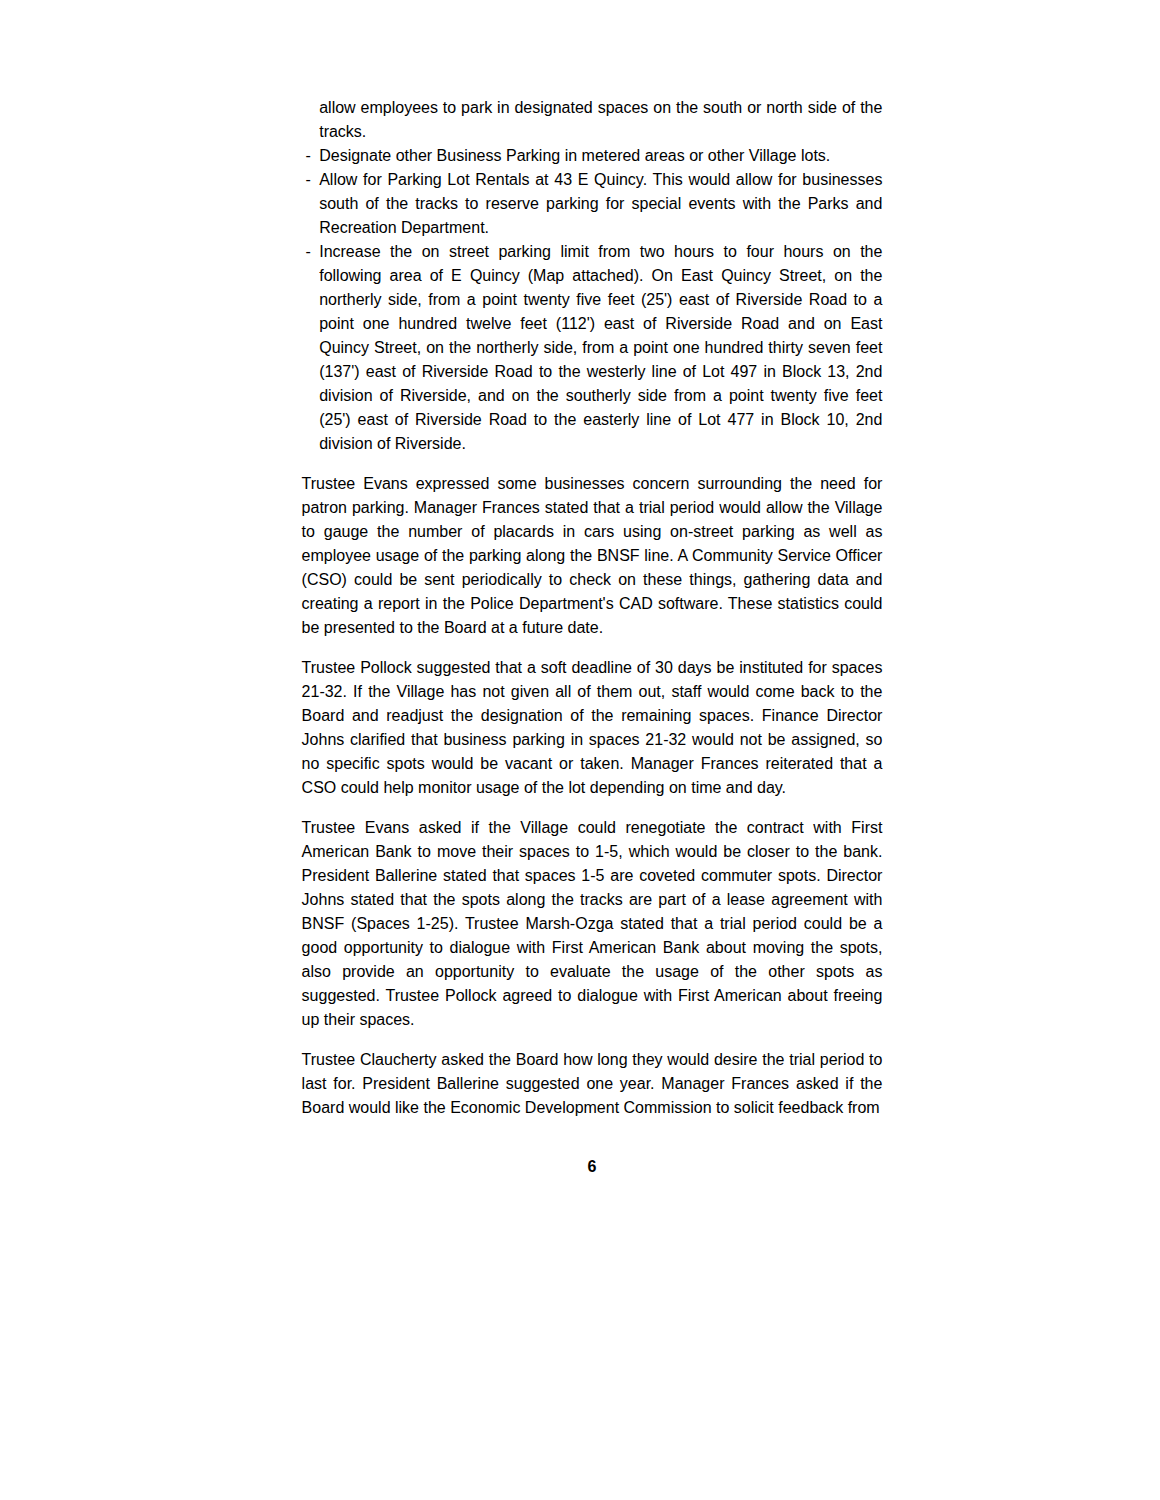allow employees to park in designated spaces on the south or north side of the tracks.
Designate other Business Parking in metered areas or other Village lots.
Allow for Parking Lot Rentals at 43 E Quincy. This would allow for businesses south of the tracks to reserve parking for special events with the Parks and Recreation Department.
Increase the on street parking limit from two hours to four hours on the following area of E Quincy (Map attached). On East Quincy Street, on the northerly side, from a point twenty five feet (25') east of Riverside Road to a point one hundred twelve feet (112') east of Riverside Road and on East Quincy Street, on the northerly side, from a point one hundred thirty seven feet (137') east of Riverside Road to the westerly line of Lot 497 in Block 13, 2nd division of Riverside, and on the southerly side from a point twenty five feet (25') east of Riverside Road to the easterly line of Lot 477 in Block 10, 2nd division of Riverside.
Trustee Evans expressed some businesses concern surrounding the need for patron parking. Manager Frances stated that a trial period would allow the Village to gauge the number of placards in cars using on-street parking as well as employee usage of the parking along the BNSF line. A Community Service Officer (CSO) could be sent periodically to check on these things, gathering data and creating a report in the Police Department's CAD software. These statistics could be presented to the Board at a future date.
Trustee Pollock suggested that a soft deadline of 30 days be instituted for spaces 21-32. If the Village has not given all of them out, staff would come back to the Board and readjust the designation of the remaining spaces. Finance Director Johns clarified that business parking in spaces 21-32 would not be assigned, so no specific spots would be vacant or taken. Manager Frances reiterated that a CSO could help monitor usage of the lot depending on time and day.
Trustee Evans asked if the Village could renegotiate the contract with First American Bank to move their spaces to 1-5, which would be closer to the bank. President Ballerine stated that spaces 1-5 are coveted commuter spots. Director Johns stated that the spots along the tracks are part of a lease agreement with BNSF (Spaces 1-25). Trustee Marsh-Ozga stated that a trial period could be a good opportunity to dialogue with First American Bank about moving the spots, also provide an opportunity to evaluate the usage of the other spots as suggested. Trustee Pollock agreed to dialogue with First American about freeing up their spaces.
Trustee Claucherty asked the Board how long they would desire the trial period to last for. President Ballerine suggested one year. Manager Frances asked if the Board would like the Economic Development Commission to solicit feedback from
6